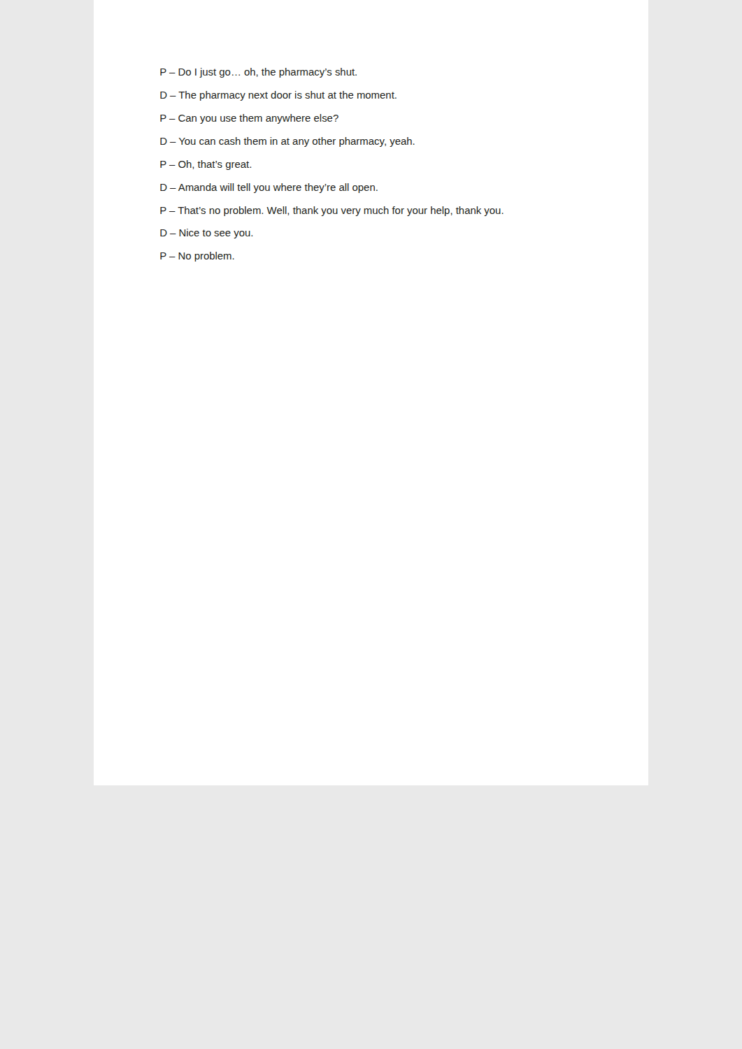P – Do I just go… oh, the pharmacy’s shut.
D – The pharmacy next door is shut at the moment.
P – Can you use them anywhere else?
D – You can cash them in at any other pharmacy, yeah.
P – Oh, that’s great.
D – Amanda will tell you where they’re all open.
P – That’s no problem. Well, thank you very much for your help, thank you.
D – Nice to see you.
P – No problem.